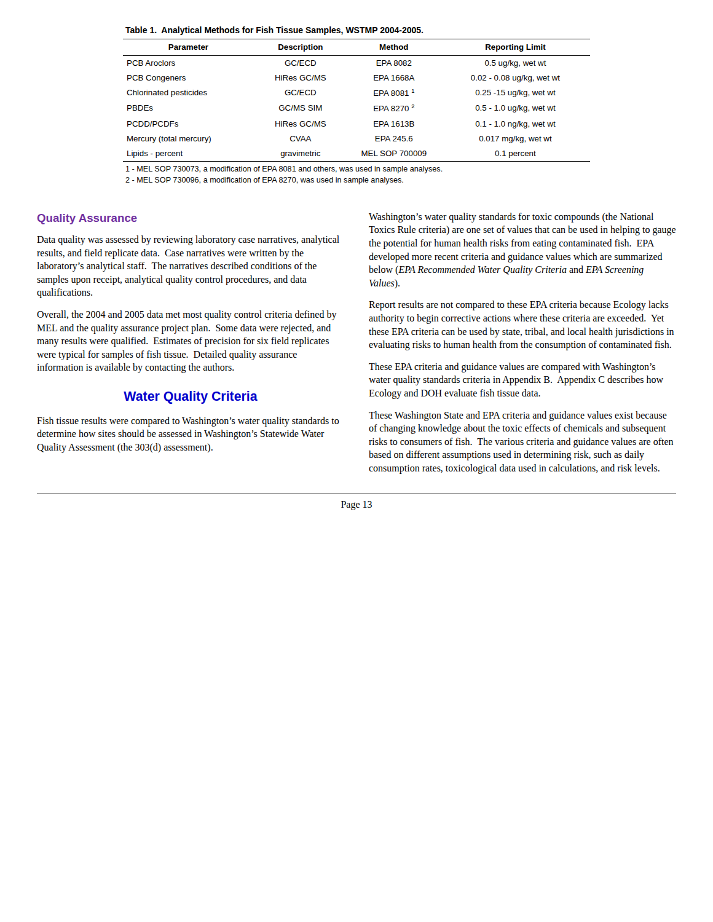Table 1. Analytical Methods for Fish Tissue Samples, WSTMP 2004-2005.
| Parameter | Description | Method | Reporting Limit |
| --- | --- | --- | --- |
| PCB Aroclors | GC/ECD | EPA 8082 | 0.5 ug/kg, wet wt |
| PCB Congeners | HiRes GC/MS | EPA 1668A | 0.02 - 0.08 ug/kg, wet wt |
| Chlorinated pesticides | GC/ECD | EPA 8081 1 | 0.25 -15 ug/kg, wet wt |
| PBDEs | GC/MS SIM | EPA 8270 2 | 0.5 - 1.0 ug/kg, wet wt |
| PCDD/PCDFs | HiRes GC/MS | EPA 1613B | 0.1 - 1.0 ng/kg, wet wt |
| Mercury (total mercury) | CVAA | EPA 245.6 | 0.017 mg/kg, wet wt |
| Lipids - percent | gravimetric | MEL SOP 700009 | 0.1 percent |
1 - MEL SOP 730073, a modification of EPA 8081 and others, was used in sample analyses.
2 - MEL SOP 730096, a modification of EPA 8270, was used in sample analyses.
Quality Assurance
Data quality was assessed by reviewing laboratory case narratives, analytical results, and field replicate data. Case narratives were written by the laboratory’s analytical staff. The narratives described conditions of the samples upon receipt, analytical quality control procedures, and data qualifications.
Overall, the 2004 and 2005 data met most quality control criteria defined by MEL and the quality assurance project plan. Some data were rejected, and many results were qualified. Estimates of precision for six field replicates were typical for samples of fish tissue. Detailed quality assurance information is available by contacting the authors.
Water Quality Criteria
Fish tissue results were compared to Washington’s water quality standards to determine how sites should be assessed in Washington’s Statewide Water Quality Assessment (the 303(d) assessment).
Washington’s water quality standards for toxic compounds (the National Toxics Rule criteria) are one set of values that can be used in helping to gauge the potential for human health risks from eating contaminated fish. EPA developed more recent criteria and guidance values which are summarized below (EPA Recommended Water Quality Criteria and EPA Screening Values).
Report results are not compared to these EPA criteria because Ecology lacks authority to begin corrective actions where these criteria are exceeded. Yet these EPA criteria can be used by state, tribal, and local health jurisdictions in evaluating risks to human health from the consumption of contaminated fish.
These EPA criteria and guidance values are compared with Washington’s water quality standards criteria in Appendix B. Appendix C describes how Ecology and DOH evaluate fish tissue data.
These Washington State and EPA criteria and guidance values exist because of changing knowledge about the toxic effects of chemicals and subsequent risks to consumers of fish. The various criteria and guidance values are often based on different assumptions used in determining risk, such as daily consumption rates, toxicological data used in calculations, and risk levels.
Page 13